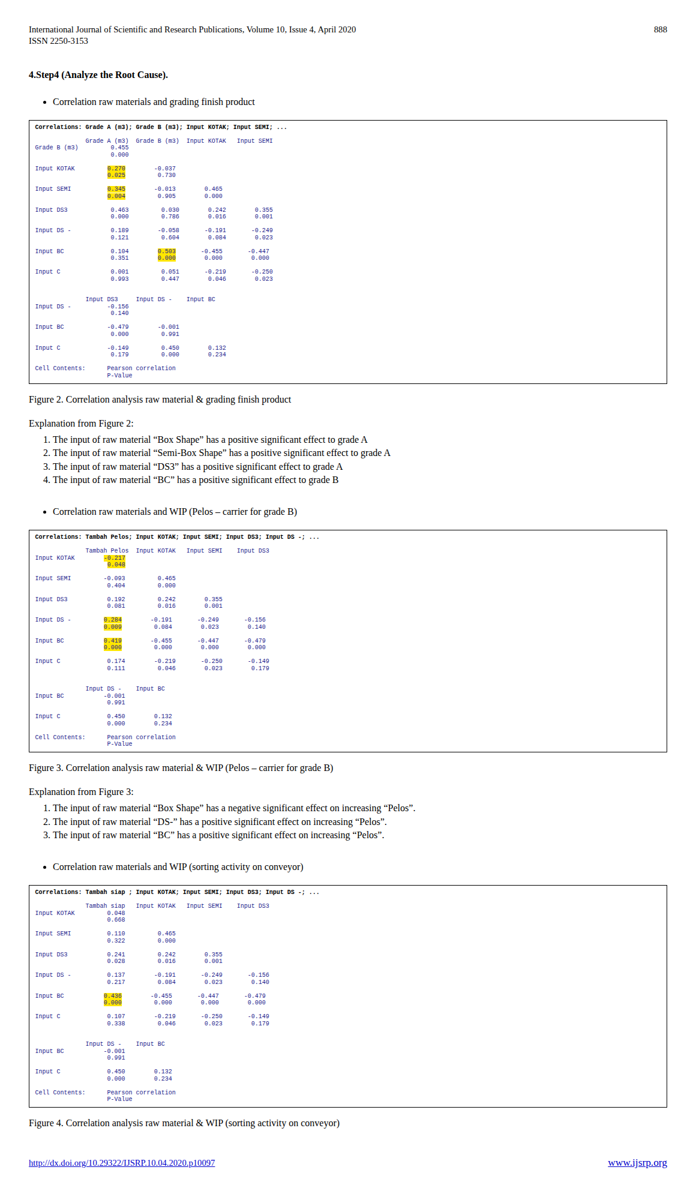International Journal of Scientific and Research Publications, Volume 10, Issue 4, April 2020
ISSN 2250-3153
888
4.Step4 (Analyze the Root Cause).
Correlation raw materials and grading finish product
Correlations: Grade A (m3); Grade B (m3); Input KOTAK; Input SEMI; ...

              Grade A (m3)  Grade B (m3)  Input KOTAK   Input SEMI
Grade B (m3)         0.455
                     0.000

Input KOTAK         0.270        -0.037
                    0.025         0.730

Input SEMI          0.345        -0.013        0.465
                    0.004         0.905        0.000

Input DS3            0.463         0.030        0.242        0.355
                     0.000         0.786        0.016        0.001

Input DS -           0.189        -0.058       -0.191       -0.249
                     0.121         0.604        0.084        0.023

Input BC             0.104        0.503       -0.455       -0.447
                     0.351        0.000        0.000        0.000

Input C              0.001         0.051       -0.219       -0.250
                     0.993         0.447        0.046        0.023


              Input DS3     Input DS -    Input BC
Input DS -          -0.156
                     0.140

Input BC            -0.479        -0.001
                     0.000         0.991

Input C             -0.149         0.450        0.132
                     0.179         0.000        0.234

Cell Contents:      Pearson correlation
                    P-Value
Figure 2. Correlation analysis raw material & grading finish product
Explanation from Figure 2:
The input of raw material “Box Shape” has a positive significant effect to grade A
The input of raw material “Semi-Box Shape” has a positive significant effect to grade A
The input of raw material “DS3” has a positive significant effect to grade A
The input of raw material “BC” has a positive significant effect to grade B
Correlation raw materials and WIP (Pelos – carrier for grade B)
Correlations: Tambah Pelos; Input KOTAK; Input SEMI; Input DS3; Input DS -; ...

              Tambah Pelos  Input KOTAK   Input SEMI    Input DS3
Input KOTAK        -0.217
                    0.048

Input SEMI         -0.093         0.465
                    0.404         0.000

Input DS3           0.192         0.242        0.355
                    0.081         0.016        0.001

Input DS -         0.284        -0.191       -0.249       -0.156
                   0.009         0.084        0.023        0.140

Input BC           0.419        -0.455       -0.447       -0.479
                   0.000         0.000        0.000        0.000

Input C             0.174        -0.219       -0.250       -0.149
                    0.111         0.046        0.023        0.179


              Input DS -    Input BC
Input BC           -0.001
                    0.991

Input C             0.450        0.132
                    0.000        0.234

Cell Contents:      Pearson correlation
                    P-Value
Figure 3. Correlation analysis raw material & WIP (Pelos – carrier for grade B)
Explanation from Figure 3:
The input of raw material “Box Shape” has a negative significant effect on increasing “Pelos”.
The input of raw material “DS-” has a positive significant effect on increasing “Pelos”.
The input of raw material “BC” has a positive significant effect on increasing “Pelos”.
Correlation raw materials and WIP (sorting activity on conveyor)
Correlations: Tambah siap ; Input KOTAK; Input SEMI; Input DS3; Input DS -; ...

              Tambah siap   Input KOTAK   Input SEMI    Input DS3
Input KOTAK         0.048
                    0.668

Input SEMI          0.110         0.465
                    0.322         0.000

Input DS3           0.241         0.242        0.355
                    0.028         0.016        0.001

Input DS -          0.137        -0.191       -0.249       -0.156
                    0.217         0.084        0.023        0.140

Input BC           0.436        -0.455       -0.447       -0.479
                   0.000         0.000        0.000        0.000

Input C             0.107        -0.219       -0.250       -0.149
                    0.338         0.046        0.023        0.179


              Input DS -    Input BC
Input BC           -0.001
                    0.991

Input C             0.450        0.132
                    0.000        0.234

Cell Contents:      Pearson correlation
                    P-Value
Figure 4. Correlation analysis raw material & WIP (sorting activity on conveyor)
http://dx.doi.org/10.29322/IJSRP.10.04.2020.p10097
www.ijsrp.org